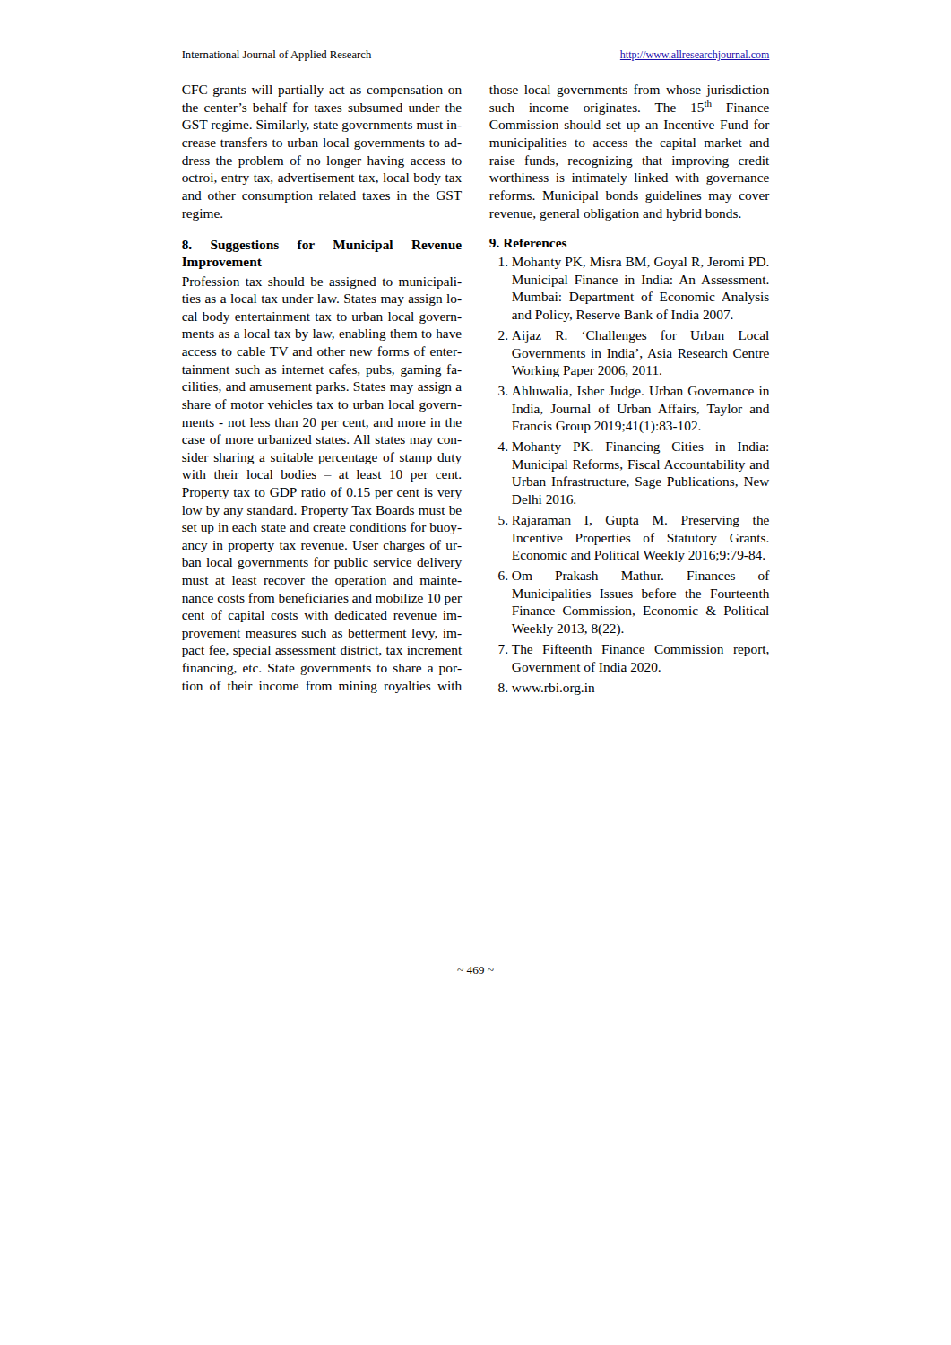International Journal of Applied Research http://www.allresearchjournal.com
CFC grants will partially act as compensation on the center’s behalf for taxes subsumed under the GST regime. Similarly, state governments must increase transfers to urban local governments to address the problem of no longer having access to octroi, entry tax, advertisement tax, local body tax and other consumption related taxes in the GST regime.
8. Suggestions for Municipal Revenue Improvement
Profession tax should be assigned to municipalities as a local tax under law. States may assign local body entertainment tax to urban local governments as a local tax by law, enabling them to have access to cable TV and other new forms of entertainment such as internet cafes, pubs, gaming facilities, and amusement parks. States may assign a share of motor vehicles tax to urban local governments - not less than 20 per cent, and more in the case of more urbanized states. All states may consider sharing a suitable percentage of stamp duty with their local bodies – at least 10 per cent. Property tax to GDP ratio of 0.15 per cent is very low by any standard. Property Tax Boards must be set up in each state and create conditions for buoyancy in property tax revenue. User charges of urban local governments for public service delivery must at least recover the operation and maintenance costs from beneficiaries and mobilize 10 per cent of capital costs with dedicated revenue improvement measures such as betterment levy, impact fee, special assessment district, tax increment financing, etc. State governments to share a portion of their income from mining royalties with those local governments from whose jurisdiction such income originates. The 15th Finance Commission should set up an Incentive Fund for municipalities to access the capital market and raise funds, recognizing that improving credit worthiness is intimately linked with governance reforms. Municipal bonds guidelines may cover revenue, general obligation and hybrid bonds.
9. References
Mohanty PK, Misra BM, Goyal R, Jeromi PD. Municipal Finance in India: An Assessment. Mumbai: Department of Economic Analysis and Policy, Reserve Bank of India 2007.
Aijaz R. ‘Challenges for Urban Local Governments in India’, Asia Research Centre Working Paper 2006, 2011.
Ahluwalia, Isher Judge. Urban Governance in India, Journal of Urban Affairs, Taylor and Francis Group 2019;41(1):83-102.
Mohanty PK. Financing Cities in India: Municipal Reforms, Fiscal Accountability and Urban Infrastructure, Sage Publications, New Delhi 2016.
Rajaraman I, Gupta M. Preserving the Incentive Properties of Statutory Grants. Economic and Political Weekly 2016;9:79-84.
Om Prakash Mathur. Finances of Municipalities Issues before the Fourteenth Finance Commission, Economic & Political Weekly 2013, 8(22).
The Fifteenth Finance Commission report, Government of India 2020.
www.rbi.org.in
~ 469 ~